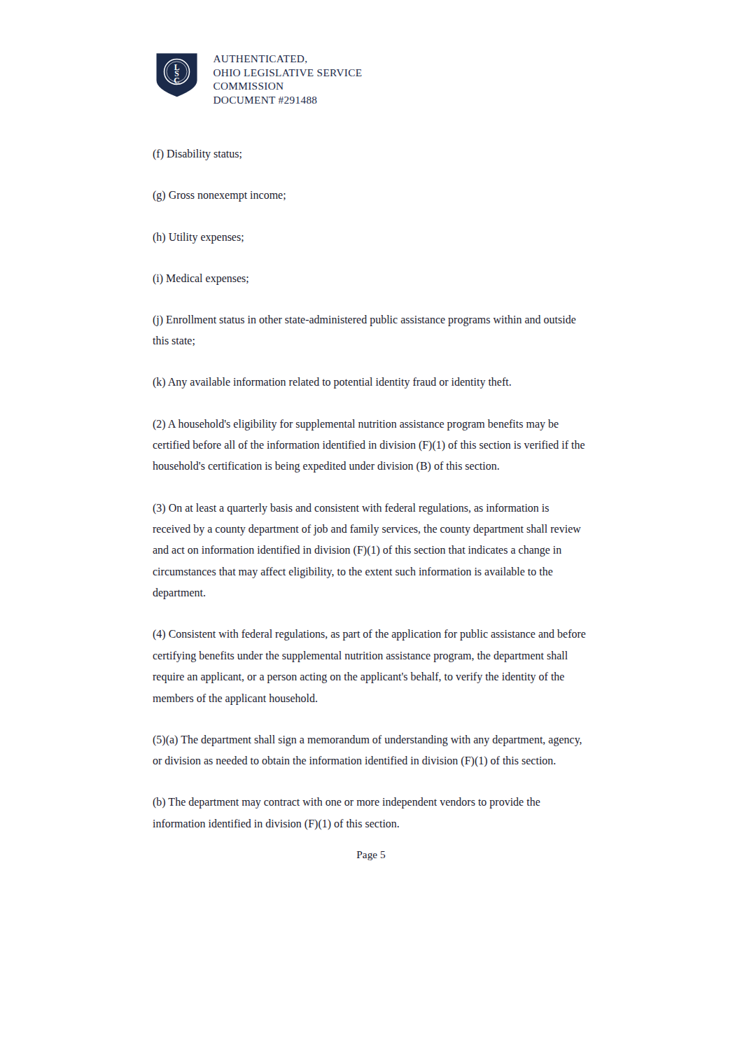L S C
AUTHENTICATED,
OHIO LEGISLATIVE SERVICE
COMMISSION
DOCUMENT #291488
(f) Disability status;
(g) Gross nonexempt income;
(h) Utility expenses;
(i) Medical expenses;
(j) Enrollment status in other state-administered public assistance programs within and outside this state;
(k) Any available information related to potential identity fraud or identity theft.
(2) A household's eligibility for supplemental nutrition assistance program benefits may be certified before all of the information identified in division (F)(1) of this section is verified if the household's certification is being expedited under division (B) of this section.
(3) On at least a quarterly basis and consistent with federal regulations, as information is received by a county department of job and family services, the county department shall review and act on information identified in division (F)(1) of this section that indicates a change in circumstances that may affect eligibility, to the extent such information is available to the department.
(4) Consistent with federal regulations, as part of the application for public assistance and before certifying benefits under the supplemental nutrition assistance program, the department shall require an applicant, or a person acting on the applicant's behalf, to verify the identity of the members of the applicant household.
(5)(a) The department shall sign a memorandum of understanding with any department, agency, or division as needed to obtain the information identified in division (F)(1) of this section.
(b) The department may contract with one or more independent vendors to provide the information identified in division (F)(1) of this section.
Page 5